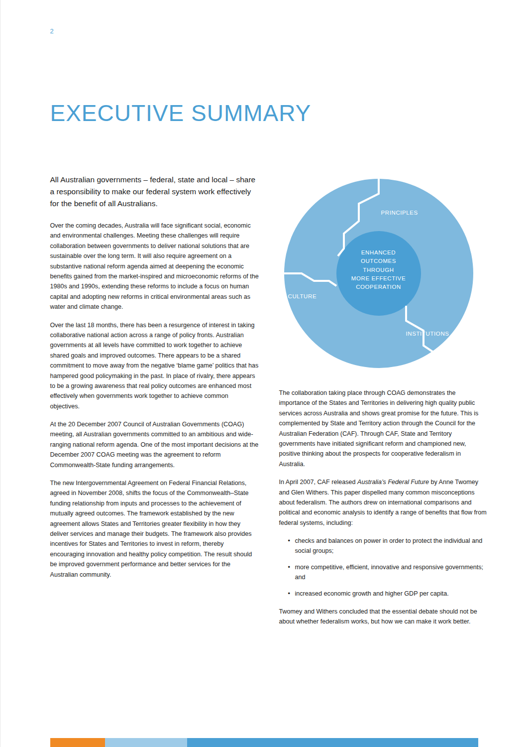2
EXECUTIVE SUMMARY
All Australian governments – federal, state and local – share a responsibility to make our federal system work effectively for the benefit of all Australians.
Over the coming decades, Australia will face significant social, economic and environmental challenges. Meeting these challenges will require collaboration between governments to deliver national solutions that are sustainable over the long term. It will also require agreement on a substantive national reform agenda aimed at deepening the economic benefits gained from the market-inspired and microeconomic reforms of the 1980s and 1990s, extending these reforms to include a focus on human capital and adopting new reforms in critical environmental areas such as water and climate change.
Over the last 18 months, there has been a resurgence of interest in taking collaborative national action across a range of policy fronts. Australian governments at all levels have committed to work together to achieve shared goals and improved outcomes. There appears to be a shared commitment to move away from the negative ‘blame game’ politics that has hampered good policymaking in the past. In place of rivalry, there appears to be a growing awareness that real policy outcomes are enhanced most effectively when governments work together to achieve common objectives.
At the 20 December 2007 Council of Australian Governments (COAG) meeting, all Australian governments committed to an ambitious and wide-ranging national reform agenda. One of the most important decisions at the December 2007 COAG meeting was the agreement to reform Commonwealth-State funding arrangements.
The new Intergovernmental Agreement on Federal Financial Relations, agreed in November 2008, shifts the focus of the Commonwealth–State funding relationship from inputs and processes to the achievement of mutually agreed outcomes. The framework established by the new agreement allows States and Territories greater flexibility in how they deliver services and manage their budgets. The framework also provides incentives for States and Territories to invest in reform, thereby encouraging innovation and healthy policy competition. The result should be improved government performance and better services for the Australian community.
PRINCIPLES
CULTURE
INSTITUTIONS
ENHANCED
OUTCOMES
THROUGH
MORE EFFECTIVE
COOPERATION
The collaboration taking place through COAG demonstrates the importance of the States and Territories in delivering high quality public services across Australia and shows great promise for the future. This is complemented by State and Territory action through the Council for the Australian Federation (CAF). Through CAF, State and Territory governments have initiated significant reform and championed new, positive thinking about the prospects for cooperative federalism in Australia.
In April 2007, CAF released Australia’s Federal Future by Anne Twomey and Glen Withers. This paper dispelled many common misconceptions about federalism. The authors drew on international comparisons and political and economic analysis to identify a range of benefits that flow from federal systems, including:
checks and balances on power in order to protect the individual and social groups;
more competitive, efficient, innovative and responsive governments; and
increased economic growth and higher GDP per capita.
Twomey and Withers concluded that the essential debate should not be about whether federalism works, but how we can make it work better.